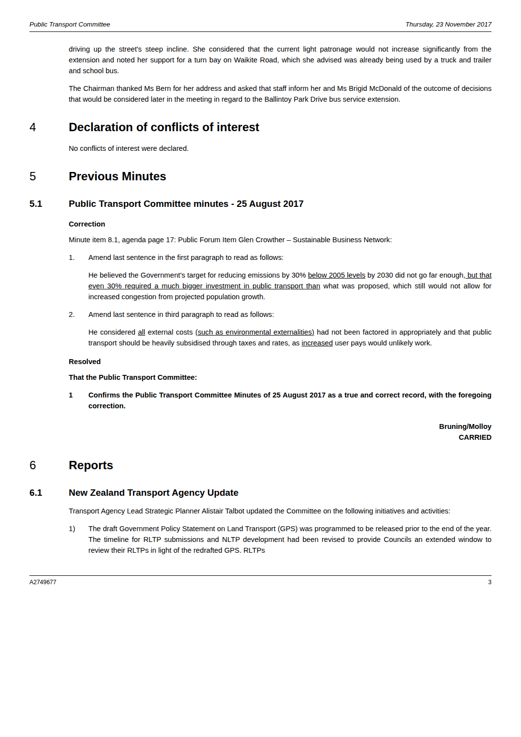Public Transport Committee Thursday, 23 November 2017
driving up the street's steep incline. She considered that the current light patronage would not increase significantly from the extension and noted her support for a turn bay on Waikite Road, which she advised was already being used by a truck and trailer and school bus.
The Chairman thanked Ms Bern for her address and asked that staff inform her and Ms Brigid McDonald of the outcome of decisions that would be considered later in the meeting in regard to the Ballintoy Park Drive bus service extension.
4 Declaration of conflicts of interest
No conflicts of interest were declared.
5 Previous Minutes
5.1 Public Transport Committee minutes - 25 August 2017
Correction
Minute item 8.1, agenda page 17: Public Forum Item Glen Crowther – Sustainable Business Network:
1.
Amend last sentence in the first paragraph to read as follows:
He believed the Government's target for reducing emissions by 30% below 2005 levels by 2030 did not go far enough, but that even 30% required a much bigger investment in public transport than what was proposed, which still would not allow for increased congestion from projected population growth.
2.
Amend last sentence in third paragraph to read as follows:
He considered all external costs (such as environmental externalities) had not been factored in appropriately and that public transport should be heavily subsidised through taxes and rates, as increased user pays would unlikely work.
Resolved
That the Public Transport Committee:
1
Confirms the Public Transport Committee Minutes of 25 August 2017 as a true and correct record, with the foregoing correction.
Bruning/Molloy
CARRIED
6 Reports
6.1 New Zealand Transport Agency Update
Transport Agency Lead Strategic Planner Alistair Talbot updated the Committee on the following initiatives and activities:
1)
The draft Government Policy Statement on Land Transport (GPS) was programmed to be released prior to the end of the year. The timeline for RLTP submissions and NLTP development had been revised to provide Councils an extended window to review their RLTPs in light of the redrafted GPS. RLTPs
A2749677 3